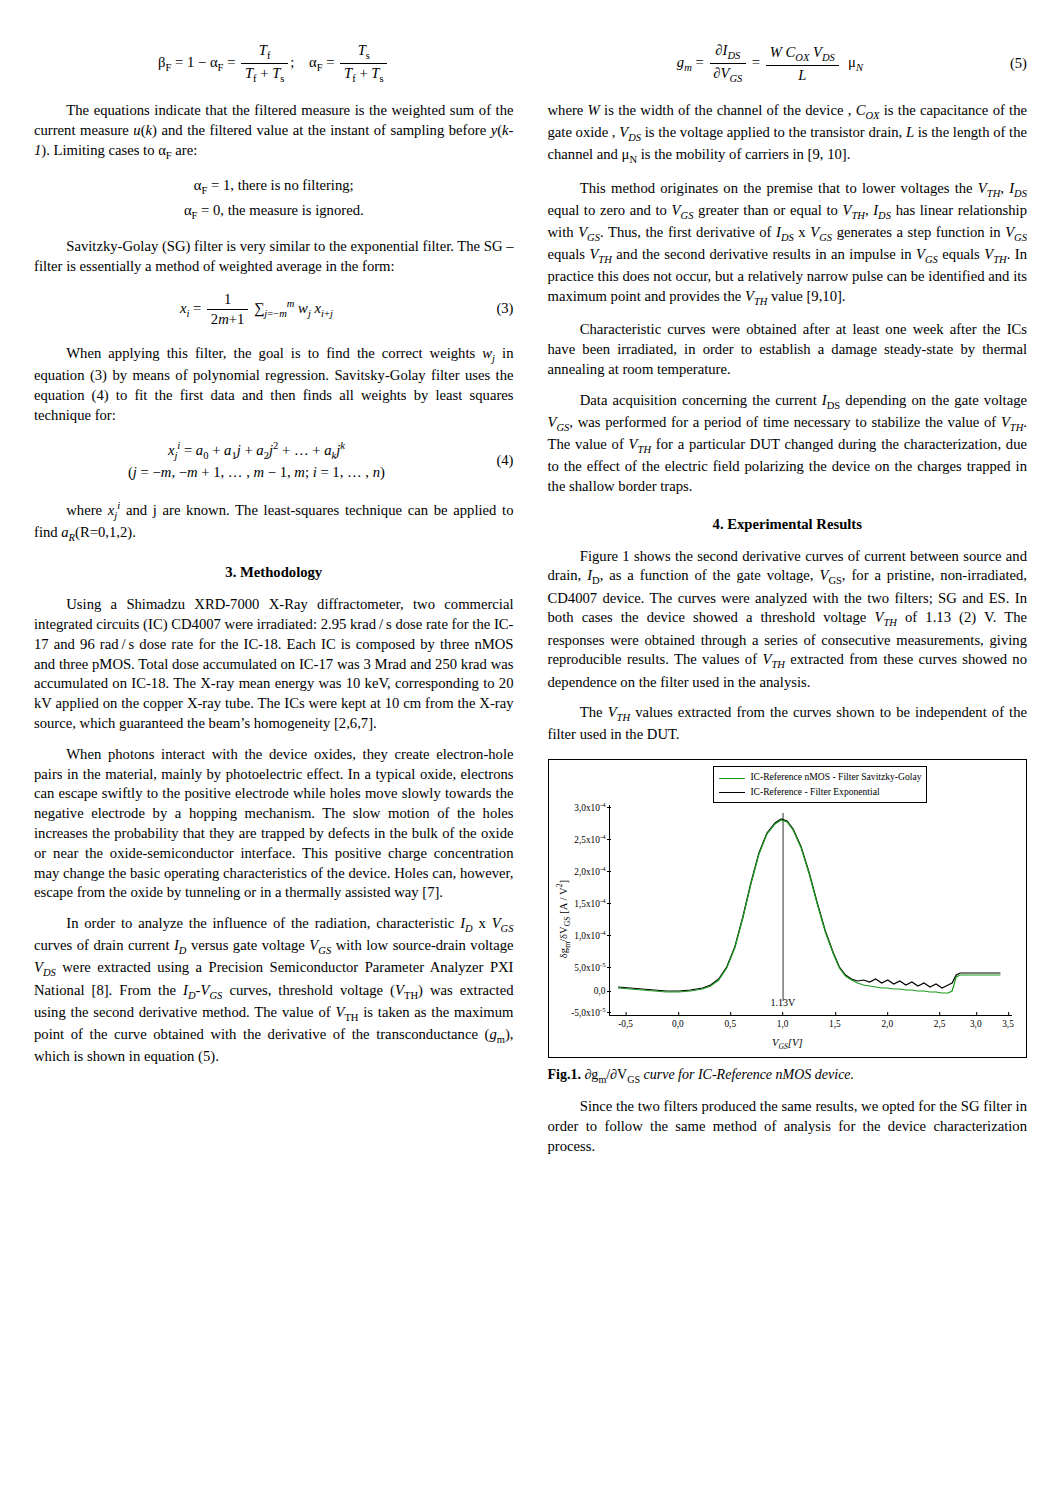βF = 1 − αF = Tf Tf + Ts; αF = Ts Tf + Ts
The equations indicate that the filtered measure is the weighted sum of the current measure u(k) and the filtered value at the instant of sampling before y(k-1). Limiting cases to αF are:
αF = 1, there is no filtering;
αF = 0, the measure is ignored.
Savitzky-Golay (SG) filter is very similar to the exponential filter. The SG – filter is essentially a method of weighted average in the form:
xi = 12m+1 ∑j=−mm wj xi+j
(3)
When applying this filter, the goal is to find the correct weights wj in equation (3) by means of polynomial regression. Savitsky-Golay filter uses the equation (4) to fit the first data and then finds all weights by least squares technique for:
xji = a0 + a1j + a2j2 + … + akjk
(j = −m, −m + 1, … , m − 1, m; i = 1, … , n)
(4)
where xji and j are known. The least-squares technique can be applied to find aR(R=0,1,2).
3. Methodology
Using a Shimadzu XRD-7000 X-Ray diffractometer, two commercial integrated circuits (IC) CD4007 were irradiated: 2.95 krad / s dose rate for the IC-17 and 96 rad / s dose rate for the IC-18. Each IC is composed by three nMOS and three pMOS. Total dose accumulated on IC-17 was 3 Mrad and 250 krad was accumulated on IC-18. The X-ray mean energy was 10 keV, corresponding to 20 kV applied on the copper X-ray tube. The ICs were kept at 10 cm from the X-ray source, which guaranteed the beam’s homogeneity [2,6,7].
When photons interact with the device oxides, they create electron-hole pairs in the material, mainly by photoelectric effect. In a typical oxide, electrons can escape swiftly to the positive electrode while holes move slowly towards the negative electrode by a hopping mechanism. The slow motion of the holes increases the probability that they are trapped by defects in the bulk of the oxide or near the oxide-semiconductor interface. This positive charge concentration may change the basic operating characteristics of the device. Holes can, however, escape from the oxide by tunneling or in a thermally assisted way [7].
In order to analyze the influence of the radiation, characteristic ID x VGS curves of drain current ID versus gate voltage VGS with low source-drain voltage VDS were extracted using a Precision Semiconductor Parameter Analyzer PXI National [8]. From the ID-VGS curves, threshold voltage (VTH) was extracted using the second derivative method. The value of VTH is taken as the maximum point of the curve obtained with the derivative of the transconductance (gm), which is shown in equation (5).
gm = ∂IDS∂VGS = W COX VDS L μN
(5)
where W is the width of the channel of the device , COX is the capacitance of the gate oxide , VDS is the voltage applied to the transistor drain, L is the length of the channel and μN is the mobility of carriers in [9, 10].
This method originates on the premise that to lower voltages the VTH, IDS equal to zero and to VGS greater than or equal to VTH, IDS has linear relationship with VGS. Thus, the first derivative of IDS x VGS generates a step function in VGS equals VTH and the second derivative results in an impulse in VGS equals VTH. In practice this does not occur, but a relatively narrow pulse can be identified and its maximum point and provides the VTH value [9,10].
Characteristic curves were obtained after at least one week after the ICs have been irradiated, in order to establish a damage steady-state by thermal annealing at room temperature.
Data acquisition concerning the current IDS depending on the gate voltage VGS, was performed for a period of time necessary to stabilize the value of VTH. The value of VTH for a particular DUT changed during the characterization, due to the effect of the electric field polarizing the device on the charges trapped in the shallow border traps.
4. Experimental Results
Figure 1 shows the second derivative curves of current between source and drain, ID, as a function of the gate voltage, VGS, for a pristine, non-irradiated, CD4007 device. The curves were analyzed with the two filters; SG and ES. In both cases the device showed a threshold voltage VTH of 1.13 (2) V. The responses were obtained through a series of consecutive measurements, giving reproducible results. The values of VTH extracted from these curves showed no dependence on the filter used in the analysis.
The VTH values extracted from the curves shown to be independent of the filter used in the DUT.
IC-Reference nMOS - Filter Savitzky-Golay
IC-Reference - Filter Exponential
δgm/δVGS [A / V2]
3,0x10-4
2,5x10-4
2,0x10-4
1,5x10-4
1,0x10-4
5,0x10-5
0,0
-5,0x10-5
-0,5
0,0
0,5
1,0
1,5
2,0
2,5
3,0
3,5
1.13V
VGS[V]
Fig.1. ∂gm/∂VGS curve for IC-Reference nMOS device.
Since the two filters produced the same results, we opted for the SG filter in order to follow the same method of analysis for the device characterization process.